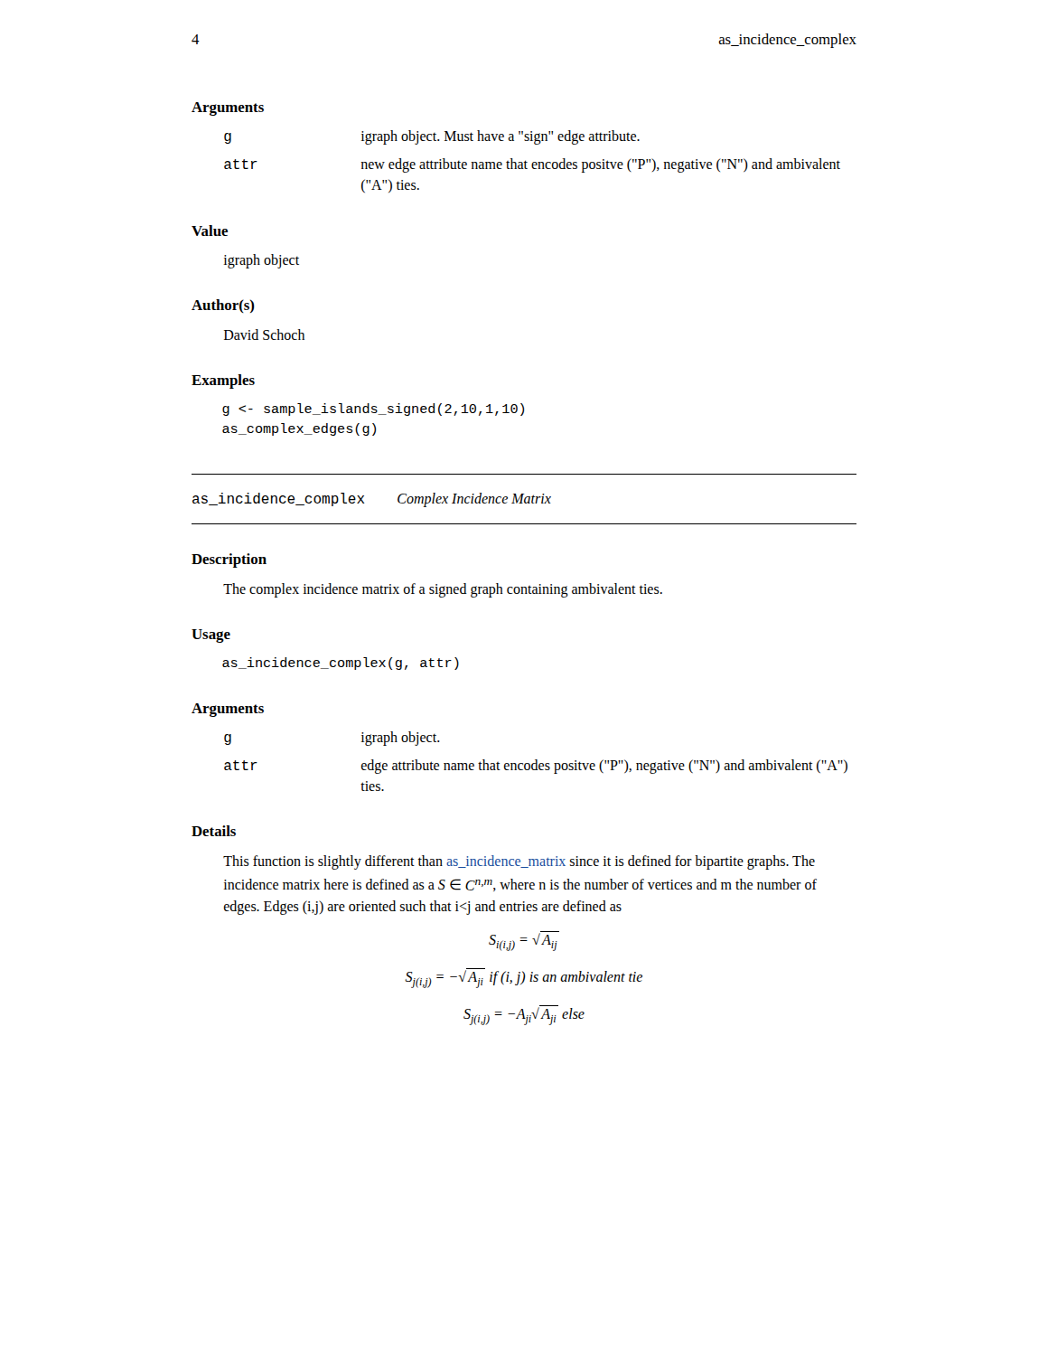4 as_incidence_complex
Arguments
g
igraph object. Must have a "sign" edge attribute.
attr
new edge attribute name that encodes positve ("P"), negative ("N") and ambivalent ("A") ties.
Value
igraph object
Author(s)
David Schoch
Examples
g <- sample_islands_signed(2,10,1,10)
as_complex_edges(g)
as_incidence_complex Complex Incidence Matrix
Description
The complex incidence matrix of a signed graph containing ambivalent ties.
Usage
as_incidence_complex(g, attr)
Arguments
g
igraph object.
attr
edge attribute name that encodes positve ("P"), negative ("N") and ambivalent ("A") ties.
Details
This function is slightly different than as_incidence_matrix since it is defined for bipartite graphs. The incidence matrix here is defined as a S ∈ Cn,m, where n is the number of vertices and m the number of edges. Edges (i,j) are oriented such that i<j and entries are defined as
Si(i,j) = √Aij
Sj(i,j) = −√Aji if (i, j) is an ambivalent tie
Sj(i,j) = −Aji√Aji else